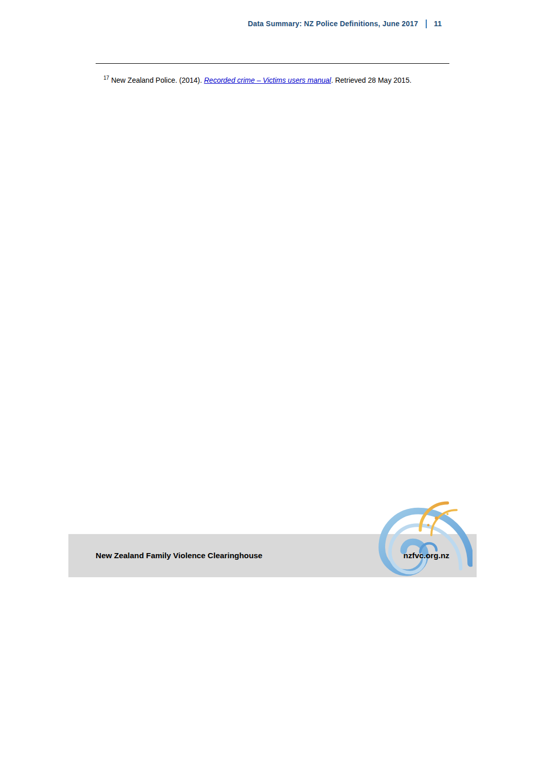Data Summary: NZ Police Definitions, June 2017
11
17 New Zealand Police. (2014). Recorded crime – Victims users manual. Retrieved 28 May 2015.
New Zealand Family Violence Clearinghouse
nzfvc.org.nz